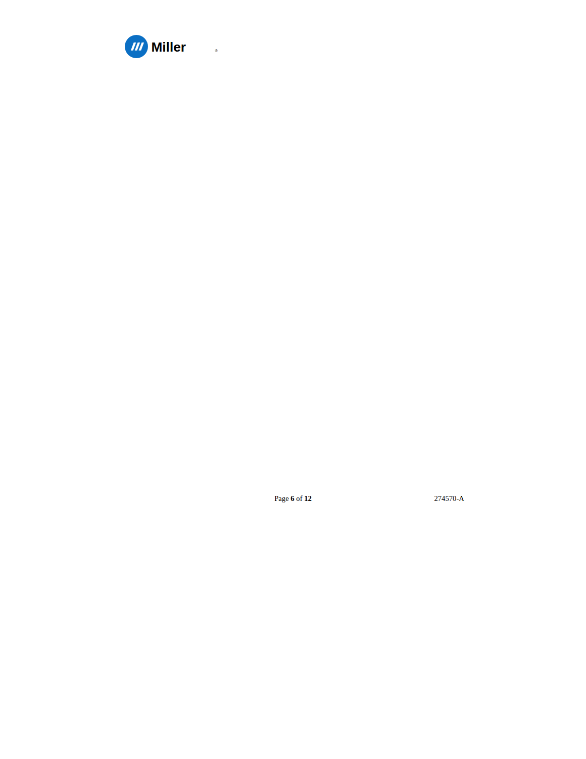Miller ®
Page 6 of 12
274570-A